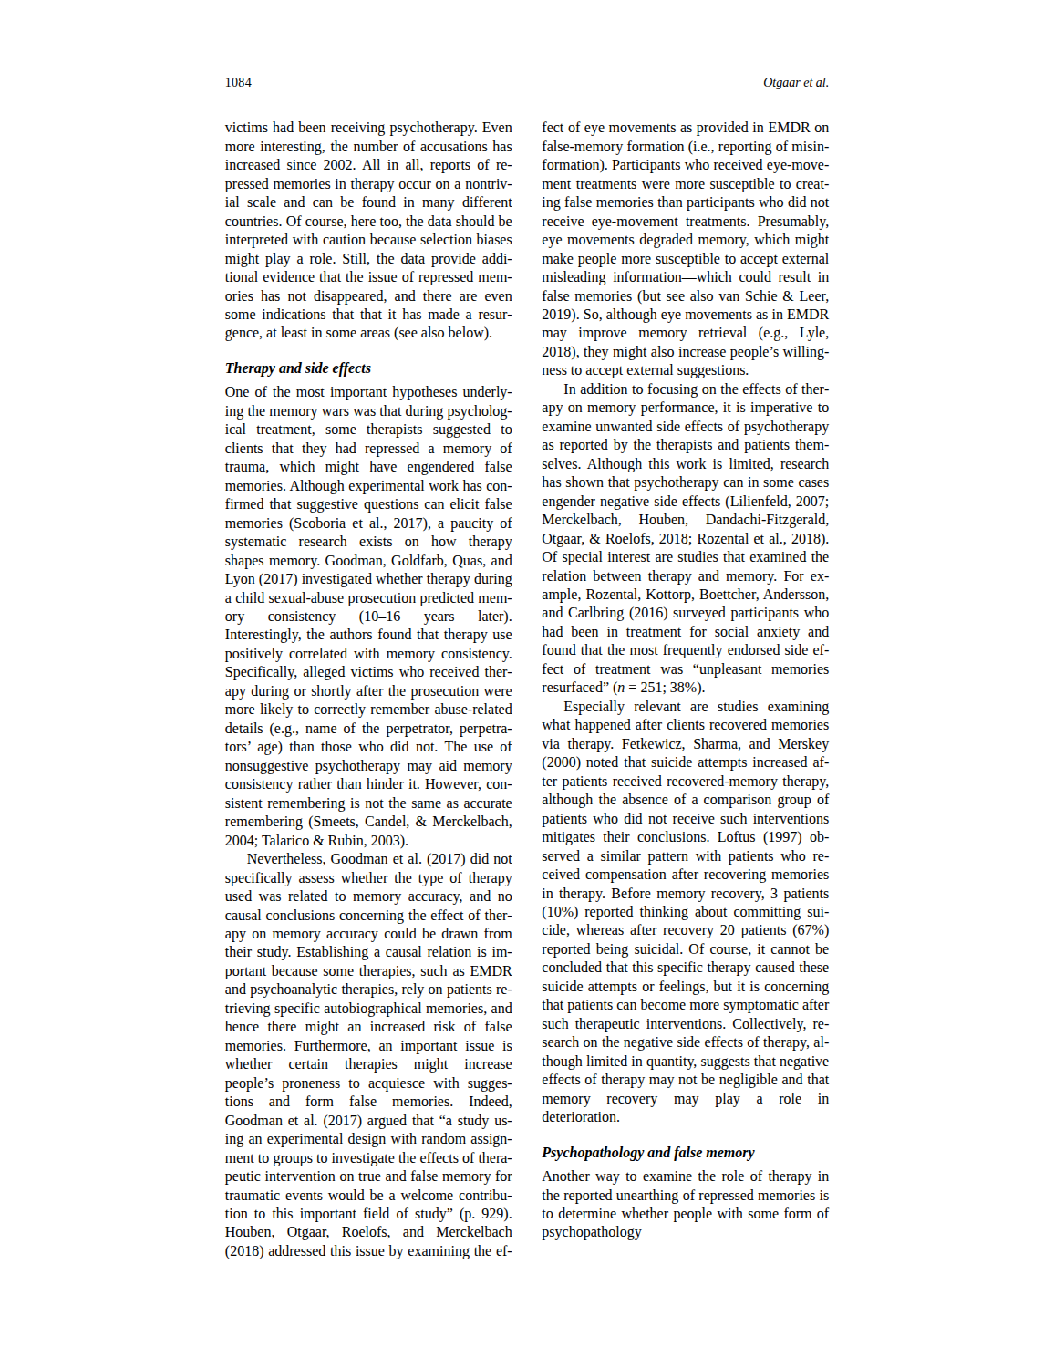1084 Otgaar et al.
victims had been receiving psychotherapy. Even more interesting, the number of accusations has increased since 2002. All in all, reports of repressed memories in therapy occur on a nontrivial scale and can be found in many different countries. Of course, here too, the data should be interpreted with caution because selection biases might play a role. Still, the data provide additional evidence that the issue of repressed memories has not disappeared, and there are even some indications that that it has made a resurgence, at least in some areas (see also below).
Therapy and side effects
One of the most important hypotheses underlying the memory wars was that during psychological treatment, some therapists suggested to clients that they had repressed a memory of trauma, which might have engendered false memories. Although experimental work has confirmed that suggestive questions can elicit false memories (Scoboria et al., 2017), a paucity of systematic research exists on how therapy shapes memory. Goodman, Goldfarb, Quas, and Lyon (2017) investigated whether therapy during a child sexual-abuse prosecution predicted memory consistency (10–16 years later). Interestingly, the authors found that therapy use positively correlated with memory consistency. Specifically, alleged victims who received therapy during or shortly after the prosecution were more likely to correctly remember abuse-related details (e.g., name of the perpetrator, perpetrators’ age) than those who did not. The use of nonsuggestive psychotherapy may aid memory consistency rather than hinder it. However, consistent remembering is not the same as accurate remembering (Smeets, Candel, & Merckelbach, 2004; Talarico & Rubin, 2003).
Nevertheless, Goodman et al. (2017) did not specifically assess whether the type of therapy used was related to memory accuracy, and no causal conclusions concerning the effect of therapy on memory accuracy could be drawn from their study. Establishing a causal relation is important because some therapies, such as EMDR and psychoanalytic therapies, rely on patients retrieving specific autobiographical memories, and hence there might an increased risk of false memories. Furthermore, an important issue is whether certain therapies might increase people’s proneness to acquiesce with suggestions and form false memories. Indeed, Goodman et al. (2017) argued that “a study using an experimental design with random assignment to groups to investigate the effects of therapeutic intervention on true and false memory for traumatic events would be a welcome contribution to this important field of study” (p. 929). Houben, Otgaar, Roelofs, and Merckelbach (2018) addressed this issue by examining the effect of eye movements as provided in EMDR on false-memory formation (i.e., reporting of misinformation). Participants who received eye-movement treatments were more susceptible to creating false memories than participants who did not receive eye-movement treatments. Presumably, eye movements degraded memory, which might make people more susceptible to accept external misleading information—which could result in false memories (but see also van Schie & Leer, 2019). So, although eye movements as in EMDR may improve memory retrieval (e.g., Lyle, 2018), they might also increase people’s willingness to accept external suggestions.
In addition to focusing on the effects of therapy on memory performance, it is imperative to examine unwanted side effects of psychotherapy as reported by the therapists and patients themselves. Although this work is limited, research has shown that psychotherapy can in some cases engender negative side effects (Lilienfeld, 2007; Merckelbach, Houben, Dandachi-Fitzgerald, Otgaar, & Roelofs, 2018; Rozental et al., 2018). Of special interest are studies that examined the relation between therapy and memory. For example, Rozental, Kottorp, Boettcher, Andersson, and Carlbring (2016) surveyed participants who had been in treatment for social anxiety and found that the most frequently endorsed side effect of treatment was “unpleasant memories resurfaced” (n = 251; 38%).
Especially relevant are studies examining what happened after clients recovered memories via therapy. Fetkewicz, Sharma, and Merskey (2000) noted that suicide attempts increased after patients received recovered-memory therapy, although the absence of a comparison group of patients who did not receive such interventions mitigates their conclusions. Loftus (1997) observed a similar pattern with patients who received compensation after recovering memories in therapy. Before memory recovery, 3 patients (10%) reported thinking about committing suicide, whereas after recovery 20 patients (67%) reported being suicidal. Of course, it cannot be concluded that this specific therapy caused these suicide attempts or feelings, but it is concerning that patients can become more symptomatic after such therapeutic interventions. Collectively, research on the negative side effects of therapy, although limited in quantity, suggests that negative effects of therapy may not be negligible and that memory recovery may play a role in deterioration.
Psychopathology and false memory
Another way to examine the role of therapy in the reported unearthing of repressed memories is to determine whether people with some form of psychopathology